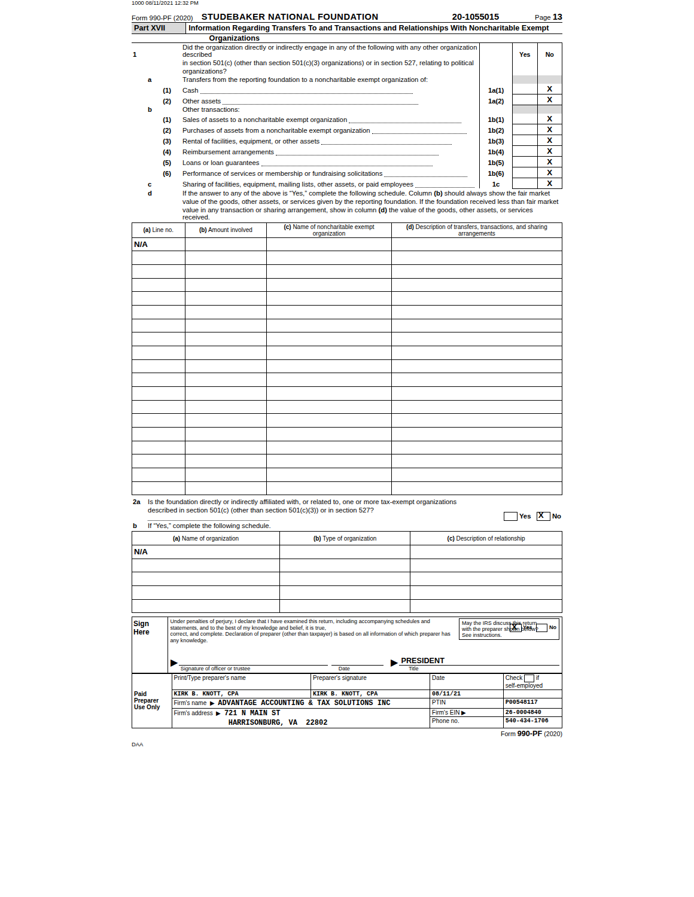1000 08/11/2021 12:32 PM
Form 990-PF (2020) STUDEBAKER NATIONAL FOUNDATION 20-1055015 Page 13
Part XVII
Information Regarding Transfers To and Transactions and Relationships With Noncharitable Exempt
Organizations
| 1 | | | Did the organization directly or indirectly engage in any of the following with any other organization described | | Yes | No |
| | | | in section 501(c) (other than section 501(c)(3) organizations) or in section 527, relating to political | | | |
| | | | organizations? | | | |
| | a | | Transfers from the reporting foundation to a noncharitable exempt organization of: | | | |
| | | (1) | Cash | 1a(1) | | X |
| | | (2) | Other assets | 1a(2) | | X |
| | b | | Other transactions: | | | |
| | | (1) | Sales of assets to a noncharitable exempt organization | 1b(1) | | X |
| | | (2) | Purchases of assets from a noncharitable exempt organization | 1b(2) | | X |
| | | (3) | Rental of facilities, equipment, or other assets | 1b(3) | | X |
| | | (4) | Reimbursement arrangements | 1b(4) | | X |
| | | (5) | Loans or loan guarantees | 1b(5) | | X |
| | | (6) | Performance of services or membership or fundraising solicitations | 1b(6) | | X |
| | c | | Sharing of facilities, equipment, mailing lists, other assets, or paid employees | 1c | | X |
| | d | | If the answer to any of the above is “Yes,” complete the following schedule. Column (b) should always show the fair market |
| | | | value of the goods, other assets, or services given by the reporting foundation. If the foundation received less than fair market |
| | | | value in any transaction or sharing arrangement, show in column (d) the value of the goods, other assets, or services received. |
| (a) Line no. | (b) Amount involved | (c) Name of noncharitable exempt organization | (d) Description of transfers, transactions, and sharing arrangements |
| --- | --- | --- | --- |
| N/A | | | |
| 2a | Is the foundation directly or indirectly affiliated with, or related to, one or more tax-exempt organizations | |
| | described in section 501(c) (other than section 501(c)(3)) or in section 527? | Yes No |
| b | If “Yes,” complete the following schedule. |
| (a) Name of organization | (b) Type of organization | (c) Description of relationship |
| --- | --- | --- |
| N/A | | |
Sign
Here
May the IRS discuss this return
with the preparer shown below?
See instructions. Yes No
Under penalties of perjury, I declare that I have examined this return, including accompanying schedules and statements, and to the best of my knowledge and belief, it is true,
correct, and complete. Declaration of preparer (other than taxpayer) is based on all information of which preparer has any knowledge.
▶
▶
PRESIDENT
Signature of officer or trustee Date Title
| Paid Preparer Use Only | Print/Type preparer's name | Preparer's signature | Date | Check if self-employed |
| KIRK B. KNOTT, CPA | KIRK B. KNOTT, CPA | 08/11/21 | |
| Firm's name ▶ ADVANTAGE ACCOUNTING & TAX SOLUTIONS INC | PTIN | P00548117 |
| / Firm's address ▶ 721 N MAIN ST / / HARRISONBURG, VA 22802 / | / Firm's EIN ▶ / / Phone no. / | / 26-0004840 / / 540-434-1706 / |
Form 990-PF (2020)
DAA